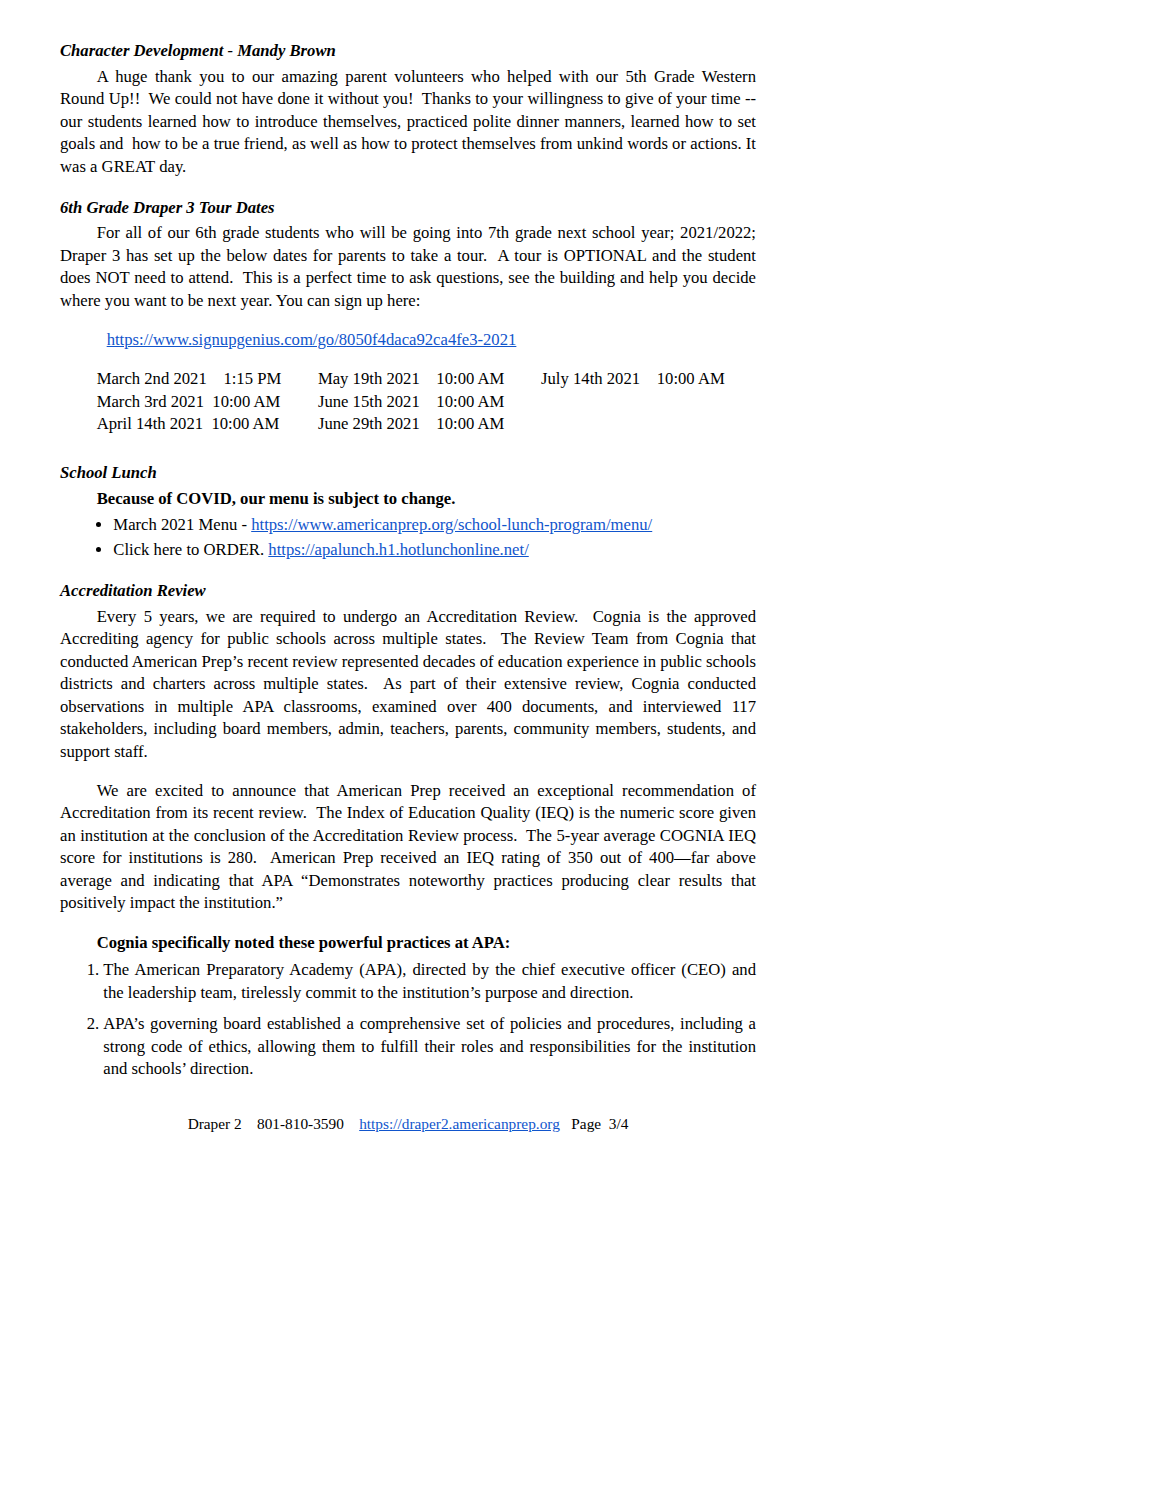Character Development - Mandy Brown
A huge thank you to our amazing parent volunteers who helped with our 5th Grade Western Round Up!! We could not have done it without you! Thanks to your willingness to give of your time -- our students learned how to introduce themselves, practiced polite dinner manners, learned how to set goals and how to be a true friend, as well as how to protect themselves from unkind words or actions. It was a GREAT day.
6th Grade Draper 3 Tour Dates
For all of our 6th grade students who will be going into 7th grade next school year; 2021/2022; Draper 3 has set up the below dates for parents to take a tour. A tour is OPTIONAL and the student does NOT need to attend. This is a perfect time to ask questions, see the building and help you decide where you want to be next year. You can sign up here:
https://www.signupgenius.com/go/8050f4daca92ca4fe3-2021
| March 2nd 2021 1:15 PM | May 19th 2021 10:00 AM | July 14th 2021 10:00 AM |
| March 3rd 2021 10:00 AM | June 15th 2021 10:00 AM | |
| April 14th 2021 10:00 AM | June 29th 2021 10:00 AM | |
School Lunch
Because of COVID, our menu is subject to change.
March 2021 Menu - https://www.americanprep.org/school-lunch-program/menu/
Click here to ORDER. https://apalunch.h1.hotlunchonline.net/
Accreditation Review
Every 5 years, we are required to undergo an Accreditation Review. Cognia is the approved Accrediting agency for public schools across multiple states. The Review Team from Cognia that conducted American Prep’s recent review represented decades of education experience in public schools districts and charters across multiple states. As part of their extensive review, Cognia conducted observations in multiple APA classrooms, examined over 400 documents, and interviewed 117 stakeholders, including board members, admin, teachers, parents, community members, students, and support staff.
We are excited to announce that American Prep received an exceptional recommendation of Accreditation from its recent review. The Index of Education Quality (IEQ) is the numeric score given an institution at the conclusion of the Accreditation Review process. The 5-year average COGNIA IEQ score for institutions is 280. American Prep received an IEQ rating of 350 out of 400—far above average and indicating that APA “Demonstrates noteworthy practices producing clear results that positively impact the institution.”
Cognia specifically noted these powerful practices at APA:
The American Preparatory Academy (APA), directed by the chief executive officer (CEO) and the leadership team, tirelessly commit to the institution’s purpose and direction.
APA’s governing board established a comprehensive set of policies and procedures, including a strong code of ethics, allowing them to fulfill their roles and responsibilities for the institution and schools’ direction.
Draper 2 801-810-3590 https://draper2.americanprep.org Page 3/4